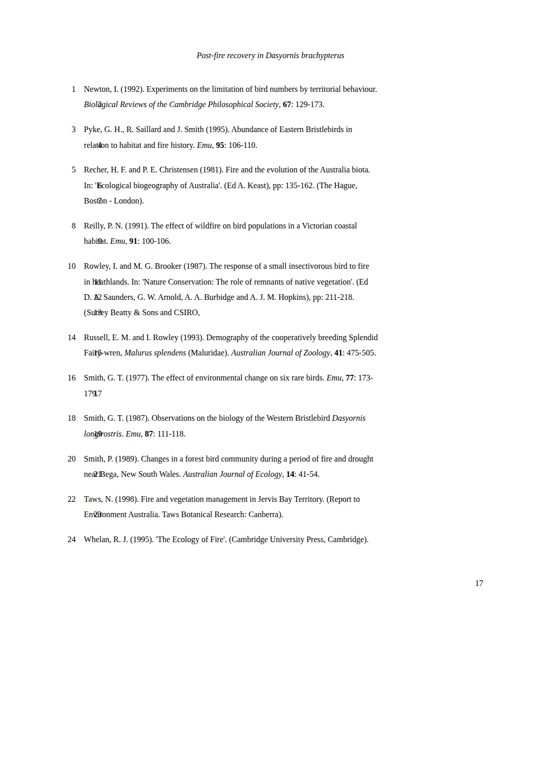Post-fire recovery in Dasyornis brachypterus
1 Newton, I. (1992). Experiments on the limitation of bird numbers by territorial behaviour. 2 Biological Reviews of the Cambridge Philosophical Society, 67: 129-173.
3 Pyke, G. H., R. Saillard and J. Smith (1995). Abundance of Eastern Bristlebirds in 4relation to habitat and fire history. Emu, 95: 106-110.
5 Recher, H. F. and P. E. Christensen (1981). Fire and the evolution of the Australia biota. 6 In: 'Ecological biogeography of Australia'. (Ed A. Keast), pp: 135-162. (The Hague, 7 Boston - London).
8 Reilly, P. N. (1991). The effect of wildfire on bird populations in a Victorian coastal 9habitat. Emu, 91: 100-106.
10 Rowley, I. and M. G. Brooker (1987). The response of a small insectivorous bird to fire 11in heathlands. In: 'Nature Conservation: The role of remnants of native vegetation'. (Ed 12 D. A. Saunders, G. W. Arnold, A. A. Burbidge and A. J. M. Hopkins), pp: 211-218. 13(Surrey Beatty & Sons and CSIRO,
14 Russell, E. M. and I. Rowley (1993). Demography of the cooperatively breeding Splendid 15 Fairy-wren, Malurus splendens (Maluridae). Australian Journal of Zoology, 41: 475-505.
16 Smith, G. T. (1977). The effect of environmental change on six rare birds. Emu, 77: 173- 17179.
18 Smith, G. T. (1987). Observations on the biology of the Western Bristlebird Dasyornis 19 longirostris. Emu, 87: 111-118.
20 Smith, P. (1989). Changes in a forest bird community during a period of fire and drought 21near Bega, New South Wales. Australian Journal of Ecology, 14: 41-54.
22 Taws, N. (1998). Fire and vegetation management in Jervis Bay Territory. (Report to 23 Environment Australia. Taws Botanical Research: Canberra).
24 Whelan, R. J. (1995). 'The Ecology of Fire'. (Cambridge University Press, Cambridge).
17